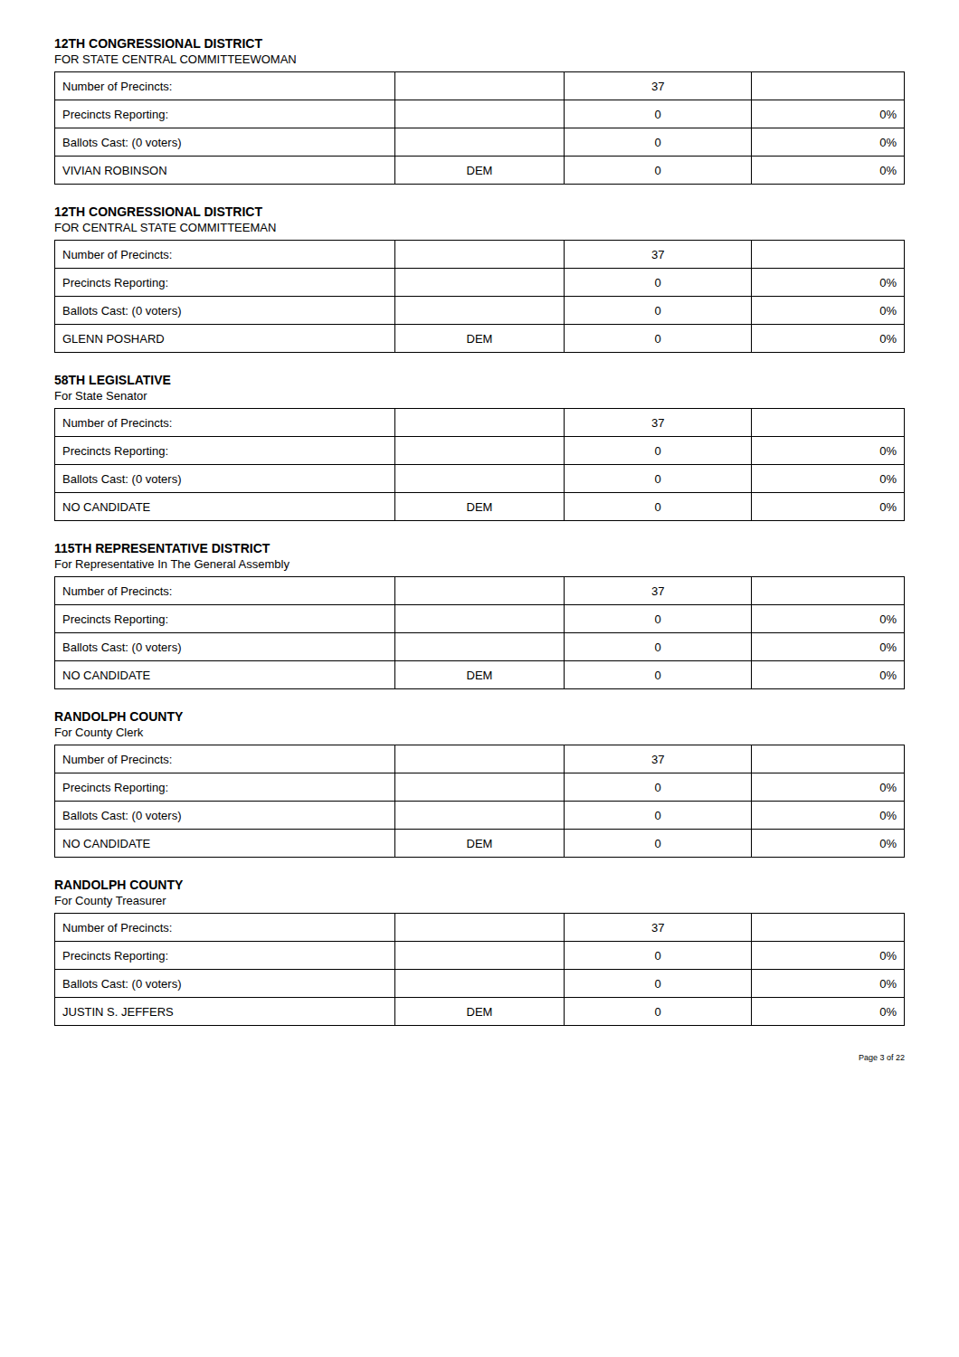12TH CONGRESSIONAL DISTRICT
FOR STATE CENTRAL COMMITTEEWOMAN
| Number of Precincts: | | 37 | |
| Precincts Reporting: | | 0 | 0% |
| Ballots Cast: (0 voters) | | 0 | 0% |
| VIVIAN ROBINSON | DEM | 0 | 0% |
12TH CONGRESSIONAL DISTRICT
FOR CENTRAL STATE COMMITTEEMAN
| Number of Precincts: | | 37 | |
| Precincts Reporting: | | 0 | 0% |
| Ballots Cast: (0 voters) | | 0 | 0% |
| GLENN POSHARD | DEM | 0 | 0% |
58TH LEGISLATIVE
For State Senator
| Number of Precincts: | | 37 | |
| Precincts Reporting: | | 0 | 0% |
| Ballots Cast: (0 voters) | | 0 | 0% |
| NO CANDIDATE | DEM | 0 | 0% |
115TH REPRESENTATIVE DISTRICT
For Representative In The General Assembly
| Number of Precincts: | | 37 | |
| Precincts Reporting: | | 0 | 0% |
| Ballots Cast: (0 voters) | | 0 | 0% |
| NO CANDIDATE | DEM | 0 | 0% |
RANDOLPH COUNTY
For County Clerk
| Number of Precincts: | | 37 | |
| Precincts Reporting: | | 0 | 0% |
| Ballots Cast: (0 voters) | | 0 | 0% |
| NO CANDIDATE | DEM | 0 | 0% |
RANDOLPH COUNTY
For County Treasurer
| Number of Precincts: | | 37 | |
| Precincts Reporting: | | 0 | 0% |
| Ballots Cast: (0 voters) | | 0 | 0% |
| JUSTIN S. JEFFERS | DEM | 0 | 0% |
Page 3 of 22